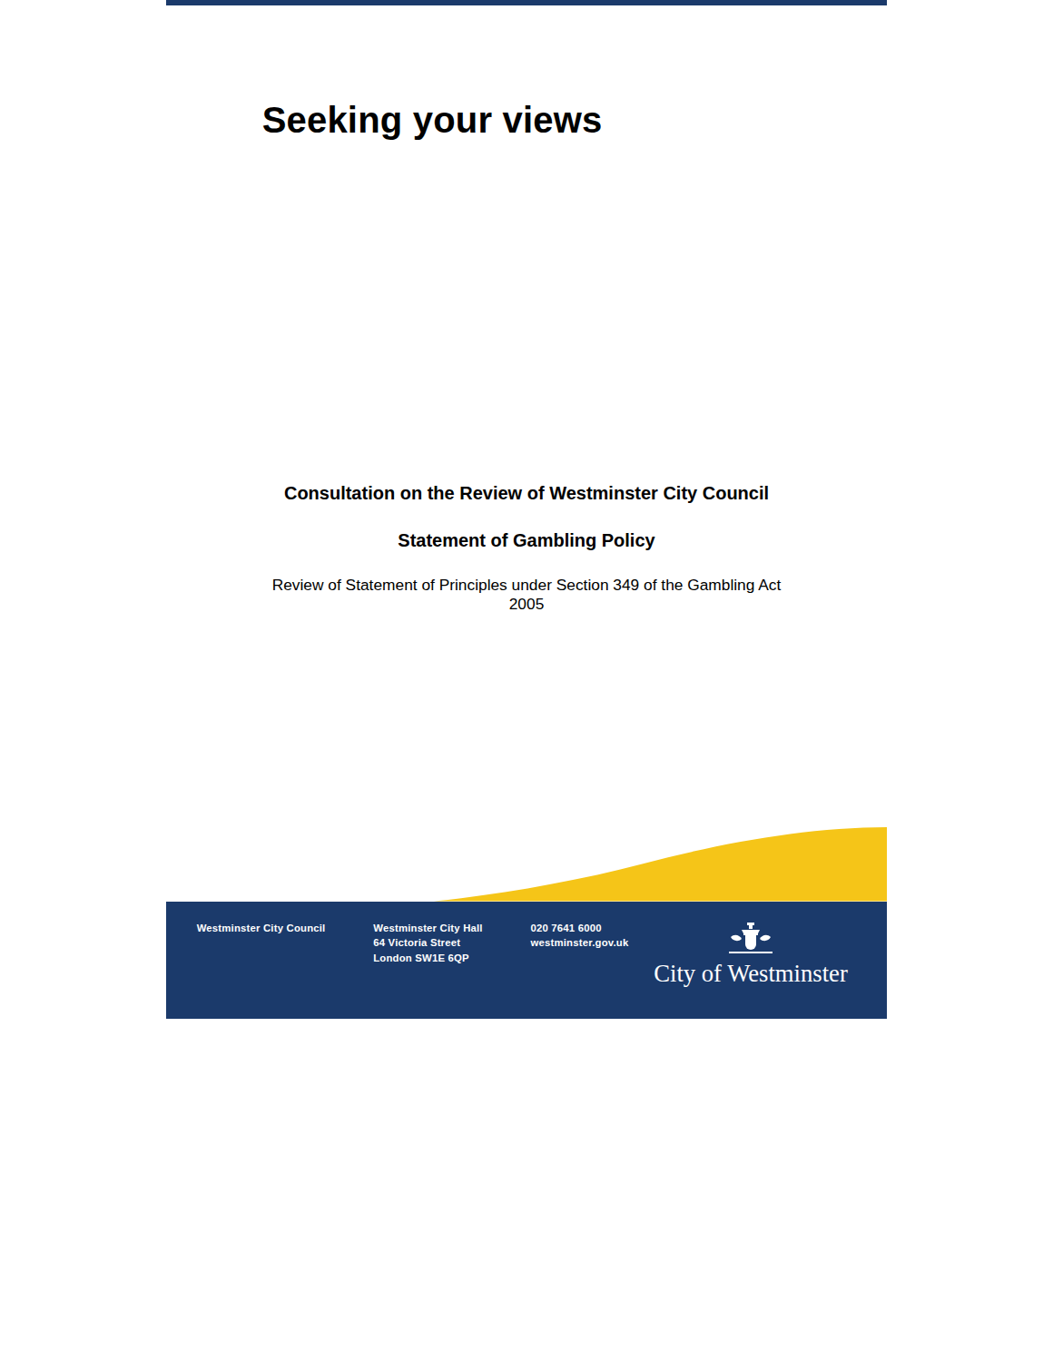Seeking your views
Consultation on the Review of Westminster City Council
Statement of Gambling Policy
Review of Statement of Principles under Section 349 of the Gambling Act 2005
Westminster City Council
Westminster City Hall
64 Victoria Street
London SW1E 6QP
020 7641 6000
westminster.gov.uk
City of Westminster